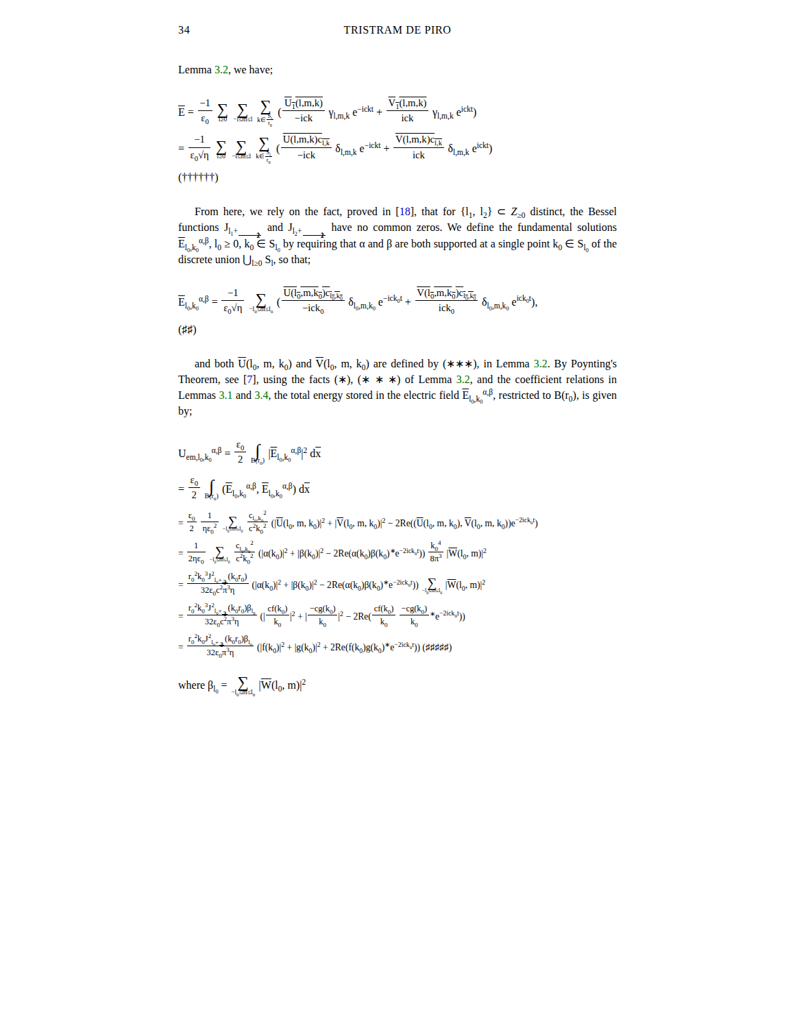34 TRISTRAM DE PIRO 34
Lemma 3.2, we have;
E = −1 ε0 ∑l≥0 ∑−l≤m≤l ∑k∈Sl r0 (U1(l,m,k)−ick γl,m,k e−ickt + V1(l,m,k) ick γl,m,k eickt)
= −1 ε0√η ∑l≥0 ∑−l≤m≤l ∑k∈Sl r0 (U(l,m,k)cl,k−ick δl,m,k e−ickt + V(l,m,k)cl,k ick δl,m,k eickt)
(††††††)
From here, we rely on the fact, proved in [18], that for {l1, l2} ⊂ Z≥0 distinct, the Bessel functions Jl1+12 and Jl2+12 have no common zeros. We define the fundamental solutions El0,k0α,β, l0 ≥ 0, k0 ∈ Sl0 by requiring that α and β are both supported at a single point k0 ∈ Sl0 of the discrete union ⋃l≥0 Sl, so that;
El0,k0α,β = −1 ε0√η ∑−l0≤m≤l0 (U(l0,m,k0)cl0,k0−ick0 δl0,m,k0 e−ick0t + V(l0,m,k0)cl0,k0 ick0 δl0,m,k0 eick0t),
(♯♯)
and both U(l0, m, k0) and V(l0, m, k0) are defined by (∗∗∗), in Lemma 3.2. By Poynting's Theorem, see [7], using the facts (∗), (∗ ∗ ∗) of Lemma 3.2, and the coefficient relations in Lemmas 3.1 and 3.4, the total energy stored in the electric field El0,k0α,β, restricted to B(r0), is given by;
Uem,l0,k0α,β = ε02 ∫B(r0) |El0,k0α,β|2 dx
= ε02 ∫B(r0) (El0,k0α,β, El0,k0α,β) dx
= ε02 1 ηε02 ∑−l0≤m≤l0 cl0,k02 c2k02 (|U(l0, m, k0)|2 + |V(l0, m, k0)|2 − 2Re((U(l0, m, k0), V(l0, m, k0))e−2ick0t)
= 12ηε0 ∑−l0≤m≤l0 cl0,k02 c2k02 (|α(k0)|2 + |β(k0)|2 − 2Re(α(k0)β(k0)∗e−2ick0t)) k048π3 |W(l0, m)|2
= r02k03J2l0+32(k0r0) 32ε0c2π3η (|α(k0)|2 + |β(k0)|2 − 2Re(α(k0)β(k0)∗e−2ick0t)) ∑−l0≤m≤l0 |W(l0, m)|2
= r02k03J2l0+32(k0r0)βl032ε0c2π3η (|cf(k0) k0|2 + |−cg(k0) k0|2 − 2Re(cf(k0) k0 −cg(k0) k0∗e−2ick0t))
= r02k0J2l0+32(k0r0)βl032ε0π3η (|f(k0)|2 + |g(k0)|2 + 2Re(f(k0)g(k0)∗e−2ick0t)) (♯♯♯♯♯)
where βl0 = ∑−l0≤m≤l0 |W(l0, m)|2